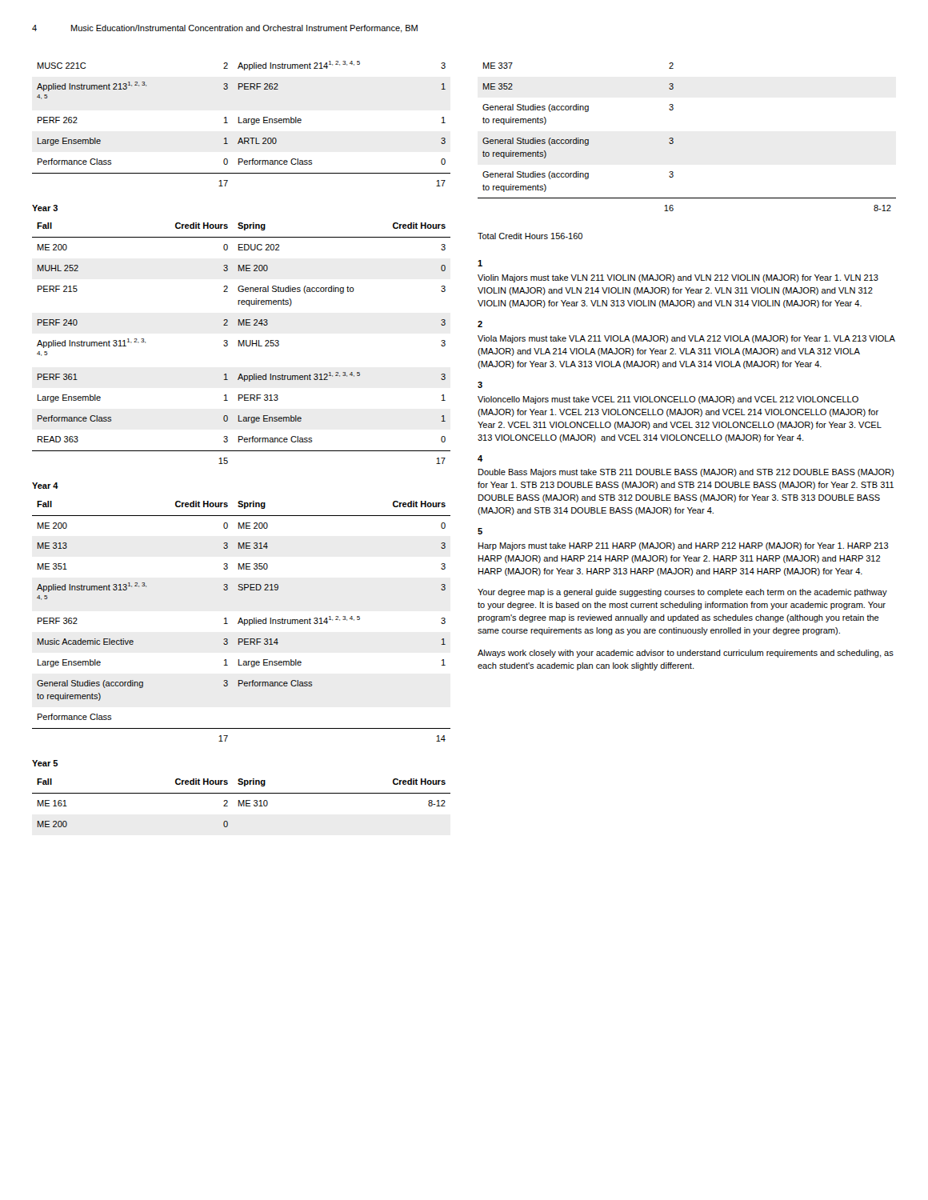4 Music Education/Instrumental Concentration and Orchestral Instrument Performance, BM
| MUSC 221C | 2 | Applied Instrument 214 1, 2, 3, 4, 5 | 3 |
| Applied Instrument 213 1, 2, 3, 4, 5 | 3 | PERF 262 | 1 |
| PERF 262 | 1 | Large Ensemble | 1 |
| Large Ensemble | 1 | ARTL 200 | 3 |
| Performance Class | 0 | Performance Class | 0 |
| | 17 | | 17 |
Year 3
| Fall | Credit Hours | Spring | Credit Hours |
| ME 200 | 0 | EDUC 202 | 3 |
| MUHL 252 | 3 | ME 200 | 0 |
| PERF 215 | 2 | General Studies (according to requirements) | 3 |
| PERF 240 | 2 | ME 243 | 3 |
| Applied Instrument 311 1, 2, 3, 4, 5 | 3 | MUHL 253 | 3 |
| PERF 361 | 1 | Applied Instrument 312 1, 2, 3, 4, 5 | 3 |
| Large Ensemble | 1 | PERF 313 | 1 |
| Performance Class | 0 | Large Ensemble | 1 |
| READ 363 | 3 | Performance Class | 0 |
| | 15 | | 17 |
Year 4
| Fall | Credit Hours | Spring | Credit Hours |
| ME 200 | 0 | ME 200 | 0 |
| ME 313 | 3 | ME 314 | 3 |
| ME 351 | 3 | ME 350 | 3 |
| Applied Instrument 313 1, 2, 3, 4, 5 | 3 | SPED 219 | 3 |
| PERF 362 | 1 | Applied Instrument 314 1, 2, 3, 4, 5 | 3 |
| Music Academic Elective | 3 | PERF 314 | 1 |
| Large Ensemble | 1 | Large Ensemble | 1 |
| General Studies (according to requirements) | 3 | Performance Class | |
| Performance Class | | | |
| | 17 | | 14 |
Year 5
| Fall | Credit Hours | Spring | Credit Hours |
| ME 161 | 2 | ME 310 | 8-12 |
| ME 200 | 0 | | |
| ME 337 | 2 | | |
| ME 352 | 3 | | |
| General Studies (according to requirements) | 3 | | |
| General Studies (according to requirements) | 3 | | |
| General Studies (according to requirements) | 3 | | |
| | 16 | | 8-12 |
Total Credit Hours 156-160
1
Violin Majors must take VLN 211 VIOLIN (MAJOR) and VLN 212 VIOLIN (MAJOR) for Year 1. VLN 213 VIOLIN (MAJOR) and VLN 214 VIOLIN (MAJOR) for Year 2. VLN 311 VIOLIN (MAJOR) and VLN 312 VIOLIN (MAJOR) for Year 3. VLN 313 VIOLIN (MAJOR) and VLN 314 VIOLIN (MAJOR) for Year 4.
2
Viola Majors must take VLA 211 VIOLA (MAJOR) and VLA 212 VIOLA (MAJOR) for Year 1. VLA 213 VIOLA (MAJOR) and VLA 214 VIOLA (MAJOR) for Year 2. VLA 311 VIOLA (MAJOR) and VLA 312 VIOLA (MAJOR) for Year 3. VLA 313 VIOLA (MAJOR) and VLA 314 VIOLA (MAJOR) for Year 4.
3
Violoncello Majors must take VCEL 211 VIOLONCELLO (MAJOR) and VCEL 212 VIOLONCELLO (MAJOR) for Year 1. VCEL 213 VIOLONCELLO (MAJOR) and VCEL 214 VIOLONCELLO (MAJOR) for Year 2. VCEL 311 VIOLONCELLO (MAJOR) and VCEL 312 VIOLONCELLO (MAJOR) for Year 3. VCEL 313 VIOLONCELLO (MAJOR) and VCEL 314 VIOLONCELLO (MAJOR) for Year 4.
4
Double Bass Majors must take STB 211 DOUBLE BASS (MAJOR) and STB 212 DOUBLE BASS (MAJOR) for Year 1. STB 213 DOUBLE BASS (MAJOR) and STB 214 DOUBLE BASS (MAJOR) for Year 2. STB 311 DOUBLE BASS (MAJOR) and STB 312 DOUBLE BASS (MAJOR) for Year 3. STB 313 DOUBLE BASS (MAJOR) and STB 314 DOUBLE BASS (MAJOR) for Year 4.
5
Harp Majors must take HARP 211 HARP (MAJOR) and HARP 212 HARP (MAJOR) for Year 1. HARP 213 HARP (MAJOR) and HARP 214 HARP (MAJOR) for Year 2. HARP 311 HARP (MAJOR) and HARP 312 HARP (MAJOR) for Year 3. HARP 313 HARP (MAJOR) and HARP 314 HARP (MAJOR) for Year 4.
Your degree map is a general guide suggesting courses to complete each term on the academic pathway to your degree. It is based on the most current scheduling information from your academic program. Your program's degree map is reviewed annually and updated as schedules change (although you retain the same course requirements as long as you are continuously enrolled in your degree program).
Always work closely with your academic advisor to understand curriculum requirements and scheduling, as each student's academic plan can look slightly different.